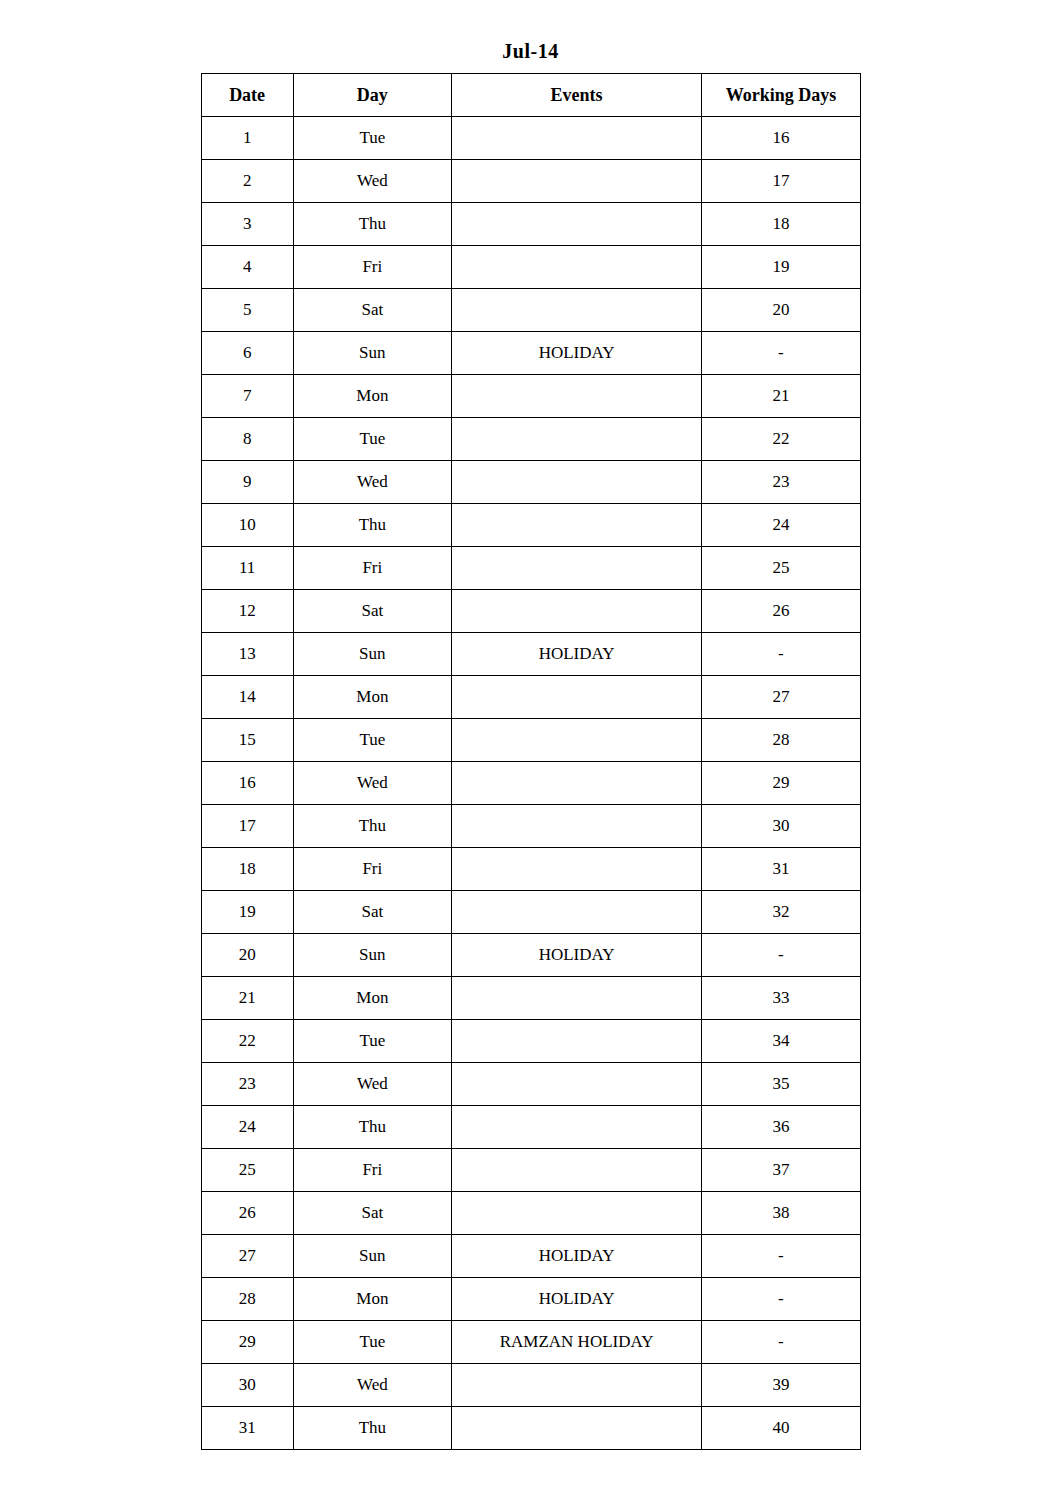Jul-14
| Date | Day | Events | Working Days |
| --- | --- | --- | --- |
| 1 | Tue | | 16 |
| 2 | Wed | | 17 |
| 3 | Thu | | 18 |
| 4 | Fri | | 19 |
| 5 | Sat | | 20 |
| 6 | Sun | HOLIDAY | - |
| 7 | Mon | | 21 |
| 8 | Tue | | 22 |
| 9 | Wed | | 23 |
| 10 | Thu | | 24 |
| 11 | Fri | | 25 |
| 12 | Sat | | 26 |
| 13 | Sun | HOLIDAY | - |
| 14 | Mon | | 27 |
| 15 | Tue | | 28 |
| 16 | Wed | | 29 |
| 17 | Thu | | 30 |
| 18 | Fri | | 31 |
| 19 | Sat | | 32 |
| 20 | Sun | HOLIDAY | - |
| 21 | Mon | | 33 |
| 22 | Tue | | 34 |
| 23 | Wed | | 35 |
| 24 | Thu | | 36 |
| 25 | Fri | | 37 |
| 26 | Sat | | 38 |
| 27 | Sun | HOLIDAY | - |
| 28 | Mon | HOLIDAY | - |
| 29 | Tue | RAMZAN HOLIDAY | - |
| 30 | Wed | | 39 |
| 31 | Thu | | 40 |